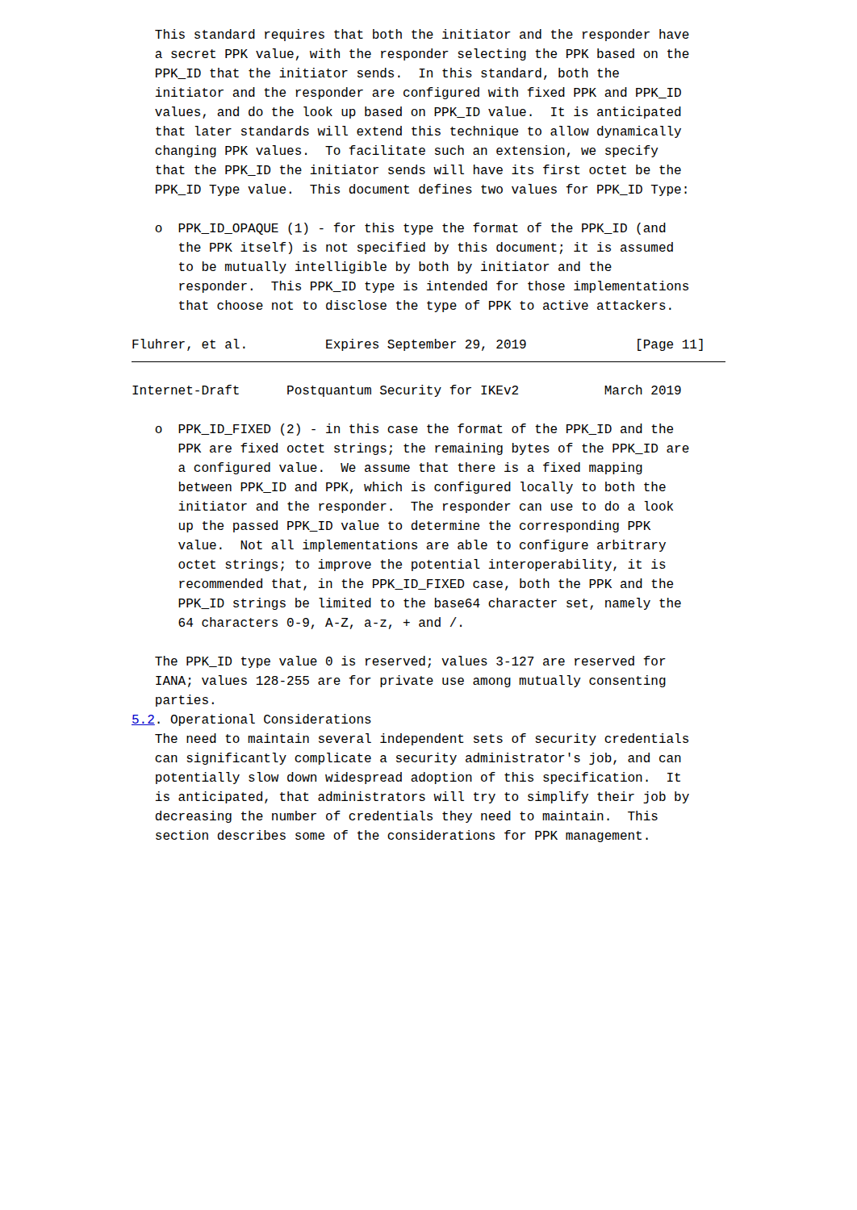This standard requires that both the initiator and the responder have
   a secret PPK value, with the responder selecting the PPK based on the
   PPK_ID that the initiator sends.  In this standard, both the
   initiator and the responder are configured with fixed PPK and PPK_ID
   values, and do the look up based on PPK_ID value.  It is anticipated
   that later standards will extend this technique to allow dynamically
   changing PPK values.  To facilitate such an extension, we specify
   that the PPK_ID the initiator sends will have its first octet be the
   PPK_ID Type value.  This document defines two values for PPK_ID Type:

   o  PPK_ID_OPAQUE (1) - for this type the format of the PPK_ID (and
      the PPK itself) is not specified by this document; it is assumed
      to be mutually intelligible by both by initiator and the
      responder.  This PPK_ID type is intended for those implementations
      that choose not to disclose the type of PPK to active attackers.
Fluhrer, et al. Expires September 29, 2019 [Page 11]
Internet-Draft Postquantum Security for IKEv2 March 2019
   o  PPK_ID_FIXED (2) - in this case the format of the PPK_ID and the
      PPK are fixed octet strings; the remaining bytes of the PPK_ID are
      a configured value.  We assume that there is a fixed mapping
      between PPK_ID and PPK, which is configured locally to both the
      initiator and the responder.  The responder can use to do a look
      up the passed PPK_ID value to determine the corresponding PPK
      value.  Not all implementations are able to configure arbitrary
      octet strings; to improve the potential interoperability, it is
      recommended that, in the PPK_ID_FIXED case, both the PPK and the
      PPK_ID strings be limited to the base64 character set, namely the
      64 characters 0-9, A-Z, a-z, + and /.

   The PPK_ID type value 0 is reserved; values 3-127 are reserved for
   IANA; values 128-255 are for private use among mutually consenting
   parties.
5.2. Operational Considerations
   The need to maintain several independent sets of security credentials
   can significantly complicate a security administrator's job, and can
   potentially slow down widespread adoption of this specification.  It
   is anticipated, that administrators will try to simplify their job by
   decreasing the number of credentials they need to maintain.  This
   section describes some of the considerations for PPK management.